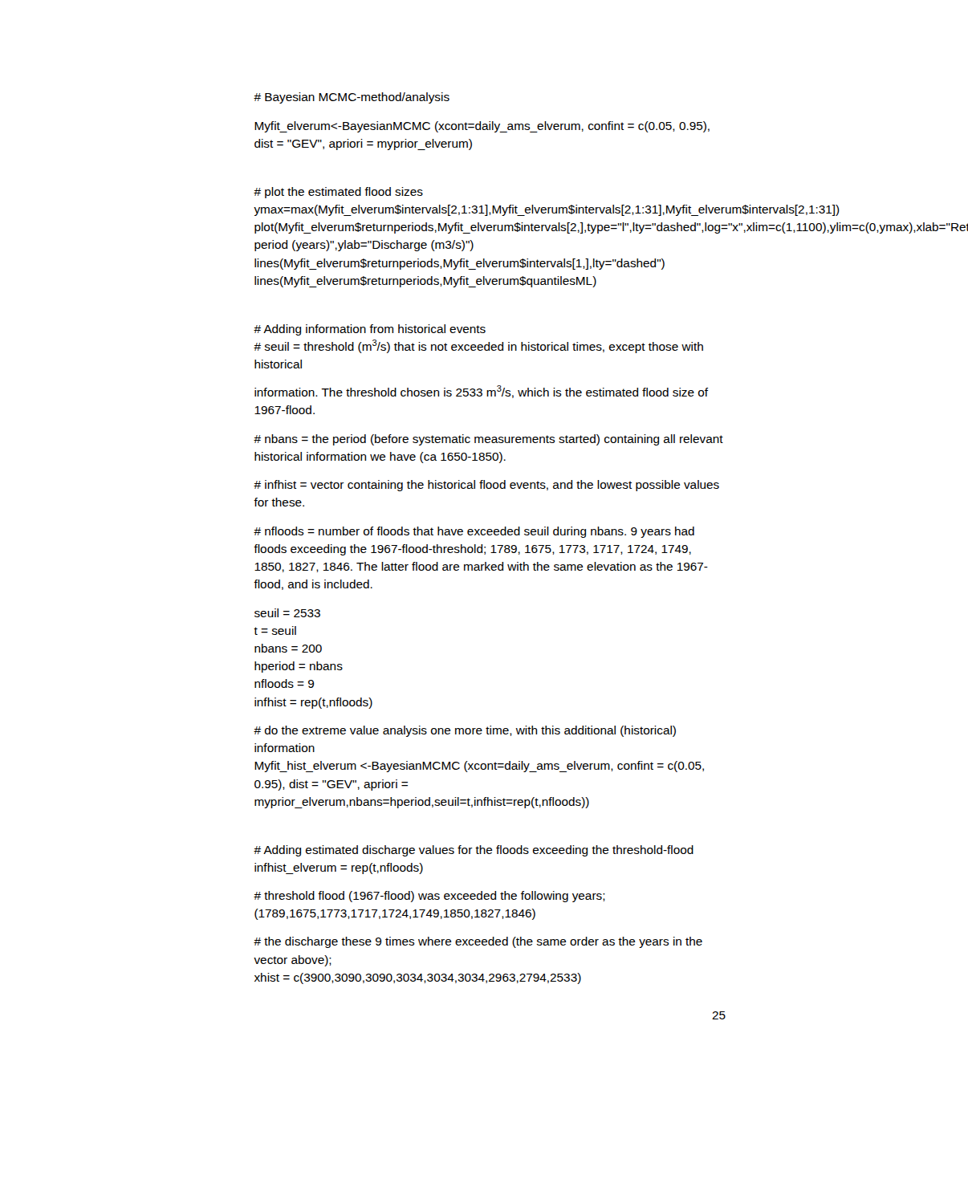# Bayesian MCMC-method/analysis
Myfit_elverum<-BayesianMCMC (xcont=daily_ams_elverum, confint = c(0.05, 0.95), dist = "GEV", apriori = myprior_elverum)
# plot the estimated flood sizes
ymax=max(Myfit_elverum$intervals[2,1:31],Myfit_elverum$intervals[2,1:31],Myfit_elverum$intervals[2,1:31])
plot(Myfit_elverum$returnperiods,Myfit_elverum$intervals[2,],type="l",lty="dashed",log="x",xlim=c(1,1100),ylim=c(0,ymax),xlab="Return period (years)",ylab="Discharge (m3/s)")
lines(Myfit_elverum$returnperiods,Myfit_elverum$intervals[1,],lty="dashed")
lines(Myfit_elverum$returnperiods,Myfit_elverum$quantilesML)
# Adding information from historical events
# seuil = threshold (m3/s) that is not exceeded in historical times, except those with historical
information. The threshold chosen is 2533 m3/s, which is the estimated flood size of 1967-flood.
# nbans = the period (before systematic measurements started) containing all relevant historical information we have (ca 1650-1850).
# infhist = vector containing the historical flood events, and the lowest possible values for these.
# nfloods = number of floods that have exceeded seuil during nbans. 9 years had floods exceeding the 1967-flood-threshold; 1789, 1675, 1773, 1717, 1724, 1749, 1850, 1827, 1846. The latter flood are marked with the same elevation as the 1967-flood, and is included.
seuil = 2533
t = seuil
nbans = 200
hperiod = nbans
nfloods = 9
infhist = rep(t,nfloods)
# do the extreme value analysis one more time, with this additional (historical) information
Myfit_hist_elverum <-BayesianMCMC (xcont=daily_ams_elverum, confint = c(0.05, 0.95), dist = "GEV", apriori = myprior_elverum,nbans=hperiod,seuil=t,infhist=rep(t,nfloods))
# Adding estimated discharge values for the floods exceeding the threshold-flood
infhist_elverum = rep(t,nfloods)
# threshold flood (1967-flood) was exceeded the following years;
(1789,1675,1773,1717,1724,1749,1850,1827,1846)
# the discharge these 9 times where exceeded (the same order as the years in the vector above);
xhist = c(3900,3090,3090,3034,3034,3034,2963,2794,2533)
25